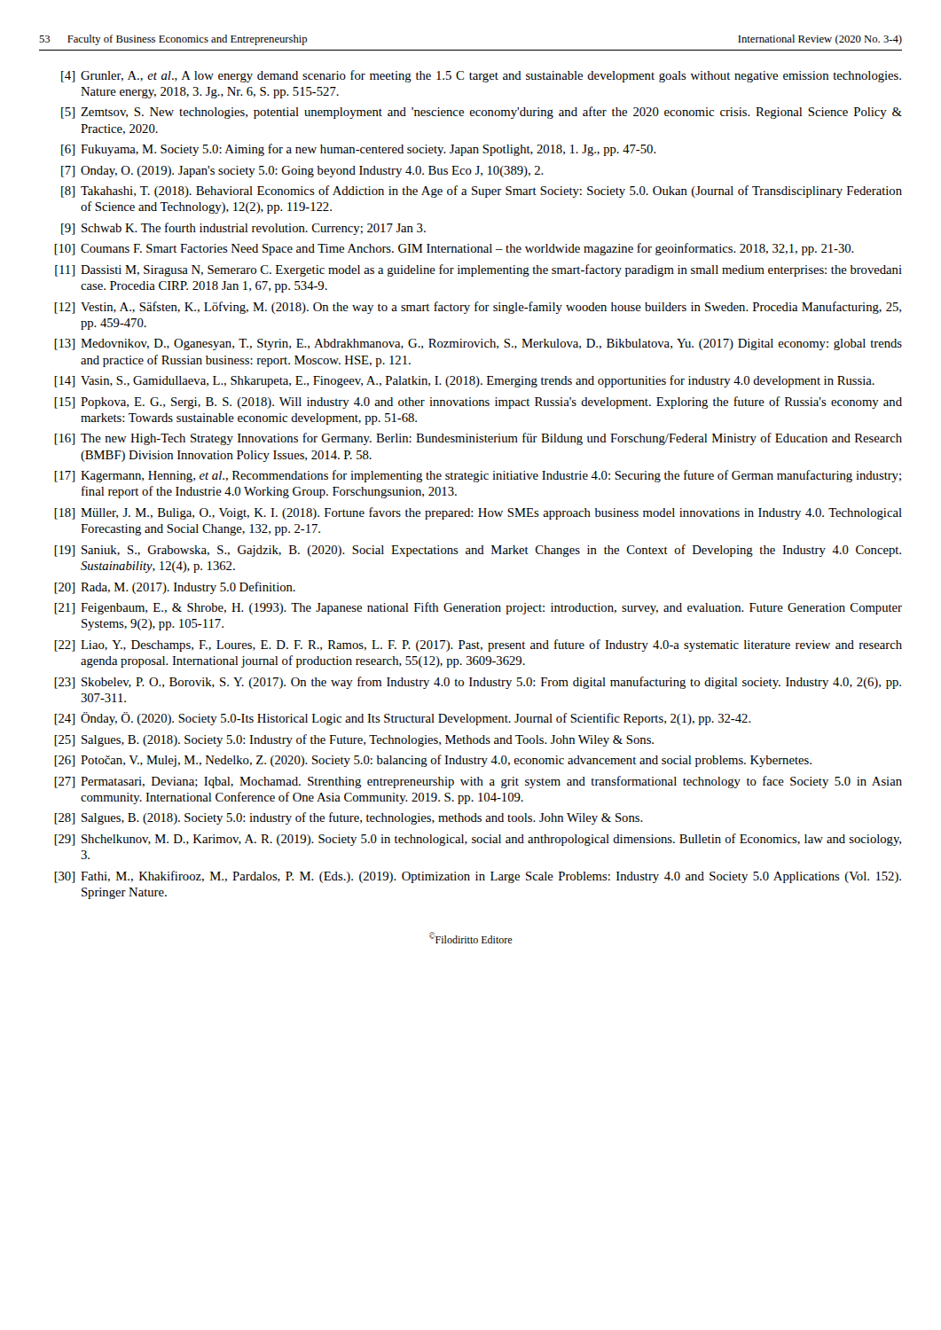53 Faculty of Business Economics and Entrepreneurship
International Review (2020 No. 3-4)
Grunler, A., et al., A low energy demand scenario for meeting the 1.5 C target and sustainable development goals without negative emission technologies. Nature energy, 2018, 3. Jg., Nr. 6, S. pp. 515-527.
Zemtsov, S. New technologies, potential unemployment and 'nescience economy'during and after the 2020 economic crisis. Regional Science Policy & Practice, 2020.
Fukuyama, M. Society 5.0: Aiming for a new human-centered society. Japan Spotlight, 2018, 1. Jg., pp. 47-50.
Onday, O. (2019). Japan's society 5.0: Going beyond Industry 4.0. Bus Eco J, 10(389), 2.
Takahashi, T. (2018). Behavioral Economics of Addiction in the Age of a Super Smart Society: Society 5.0. Oukan (Journal of Transdisciplinary Federation of Science and Technology), 12(2), pp. 119-122.
Schwab K. The fourth industrial revolution. Currency; 2017 Jan 3.
Coumans F. Smart Factories Need Space and Time Anchors. GIM International – the worldwide magazine for geoinformatics. 2018, 32,1, pp. 21-30.
Dassisti M, Siragusa N, Semeraro C. Exergetic model as a guideline for implementing the smart-factory paradigm in small medium enterprises: the brovedani case. Procedia CIRP. 2018 Jan 1, 67, pp. 534-9.
Vestin, A., Säfsten, K., Löfving, M. (2018). On the way to a smart factory for single-family wooden house builders in Sweden. Procedia Manufacturing, 25, pp. 459-470.
Medovnikov, D., Oganesyan, T., Styrin, E., Abdrakhmanova, G., Rozmirovich, S., Merkulova, D., Bikbulatova, Yu. (2017) Digital economy: global trends and practice of Russian business: report. Moscow. HSE, p. 121.
Vasin, S., Gamidullaeva, L., Shkarupeta, E., Finogeev, A., Palatkin, I. (2018). Emerging trends and opportunities for industry 4.0 development in Russia.
Popkova, E. G., Sergi, B. S. (2018). Will industry 4.0 and other innovations impact Russia's development. Exploring the future of Russia's economy and markets: Towards sustainable economic development, pp. 51-68.
The new High-Tech Strategy Innovations for Germany. Berlin: Bundesministerium für Bildung und Forschung/Federal Ministry of Education and Research (BMBF) Division Innovation Policy Issues, 2014. P. 58.
Kagermann, Henning, et al., Recommendations for implementing the strategic initiative Industrie 4.0: Securing the future of German manufacturing industry; final report of the Industrie 4.0 Working Group. Forschungsunion, 2013.
Müller, J. M., Buliga, O., Voigt, K. I. (2018). Fortune favors the prepared: How SMEs approach business model innovations in Industry 4.0. Technological Forecasting and Social Change, 132, pp. 2-17.
Saniuk, S., Grabowska, S., Gajdzik, B. (2020). Social Expectations and Market Changes in the Context of Developing the Industry 4.0 Concept. Sustainability, 12(4), p. 1362.
Rada, M. (2017). Industry 5.0 Definition.
Feigenbaum, E., & Shrobe, H. (1993). The Japanese national Fifth Generation project: introduction, survey, and evaluation. Future Generation Computer Systems, 9(2), pp. 105-117.
Liao, Y., Deschamps, F., Loures, E. D. F. R., Ramos, L. F. P. (2017). Past, present and future of Industry 4.0-a systematic literature review and research agenda proposal. International journal of production research, 55(12), pp. 3609-3629.
Skobelev, P. O., Borovik, S. Y. (2017). On the way from Industry 4.0 to Industry 5.0: From digital manufacturing to digital society. Industry 4.0, 2(6), pp. 307-311.
Önday, Ö. (2020). Society 5.0-Its Historical Logic and Its Structural Development. Journal of Scientific Reports, 2(1), pp. 32-42.
Salgues, B. (2018). Society 5.0: Industry of the Future, Technologies, Methods and Tools. John Wiley & Sons.
Potočan, V., Mulej, M., Nedelko, Z. (2020). Society 5.0: balancing of Industry 4.0, economic advancement and social problems. Kybernetes.
Permatasari, Deviana; Iqbal, Mochamad. Strenthing entrepreneurship with a grit system and transformational technology to face Society 5.0 in Asian community. International Conference of One Asia Community. 2019. S. pp. 104-109.
Salgues, B. (2018). Society 5.0: industry of the future, technologies, methods and tools. John Wiley & Sons.
Shchelkunov, M. D., Karimov, A. R. (2019). Society 5.0 in technological, social and anthropological dimensions. Bulletin of Economics, law and sociology, 3.
Fathi, M., Khakifirooz, M., Pardalos, P. M. (Eds.). (2019). Optimization in Large Scale Problems: Industry 4.0 and Society 5.0 Applications (Vol. 152). Springer Nature.
©Filodiritto Editore